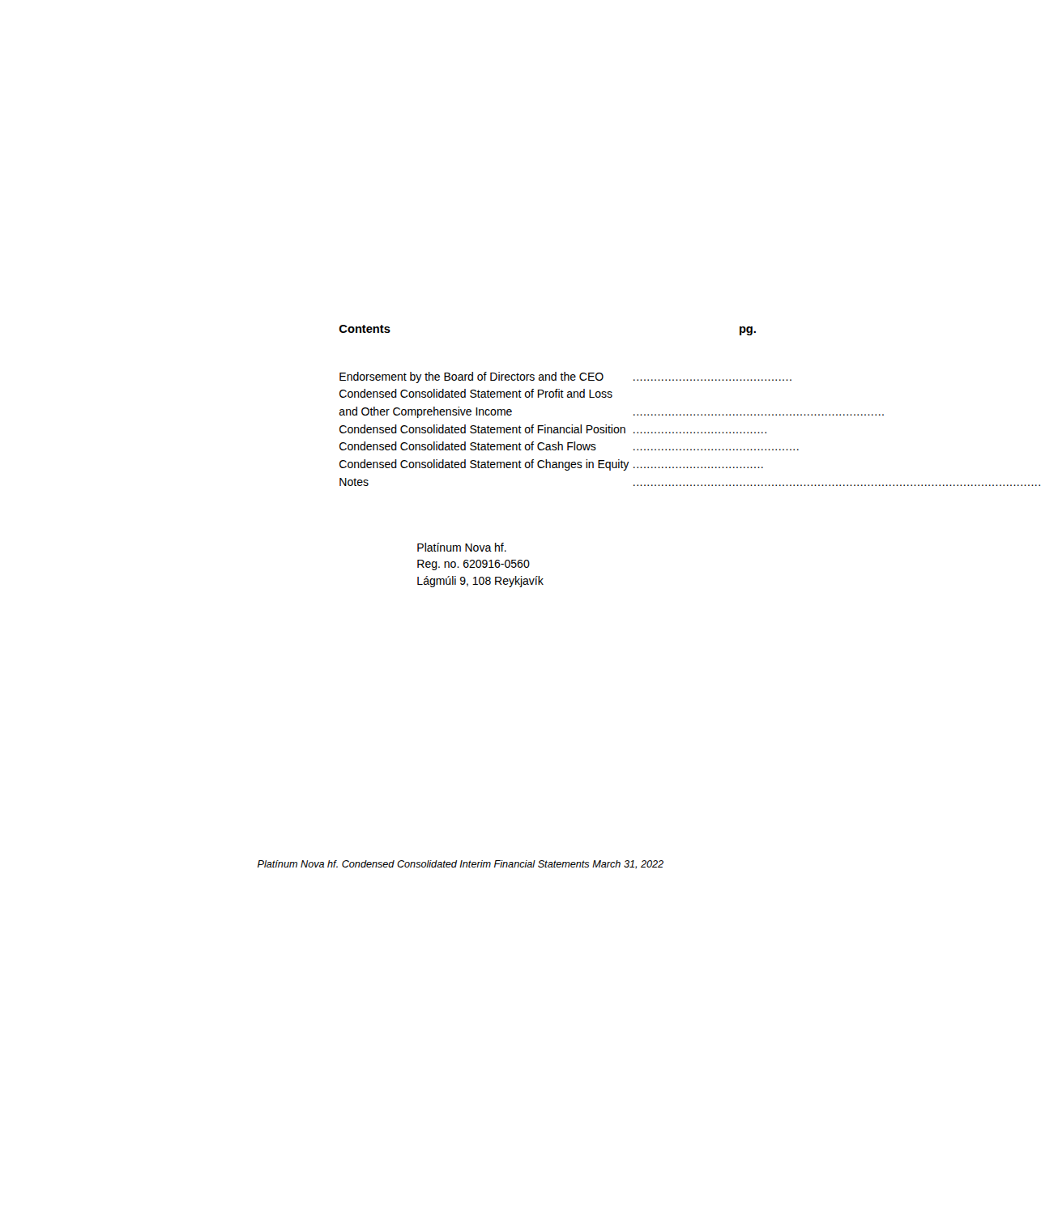Contents pg.
| Endorsement by the Board of Directors and the CEO | ............................................. | 2 |
| Condensed Consolidated Statement of Profit and Loss | |
| and Other Comprehensive Income | ....................................................................... | 3 |
| Condensed Consolidated Statement of Financial Position | ...................................... | 4 - 5 |
| Condensed Consolidated Statement of Cash Flows | ............................................... | 6 |
| Condensed Consolidated Statement of Changes in Equity | ..................................... | 7 |
| Notes | ..................................................................................................................... | 8 - 9 |
Platínum Nova hf.
Reg. no. 620916-0560
Lágmúli 9, 108 Reykjavík
Platínum Nova hf. Condensed Consolidated Interim Financial Statements March 31, 2022